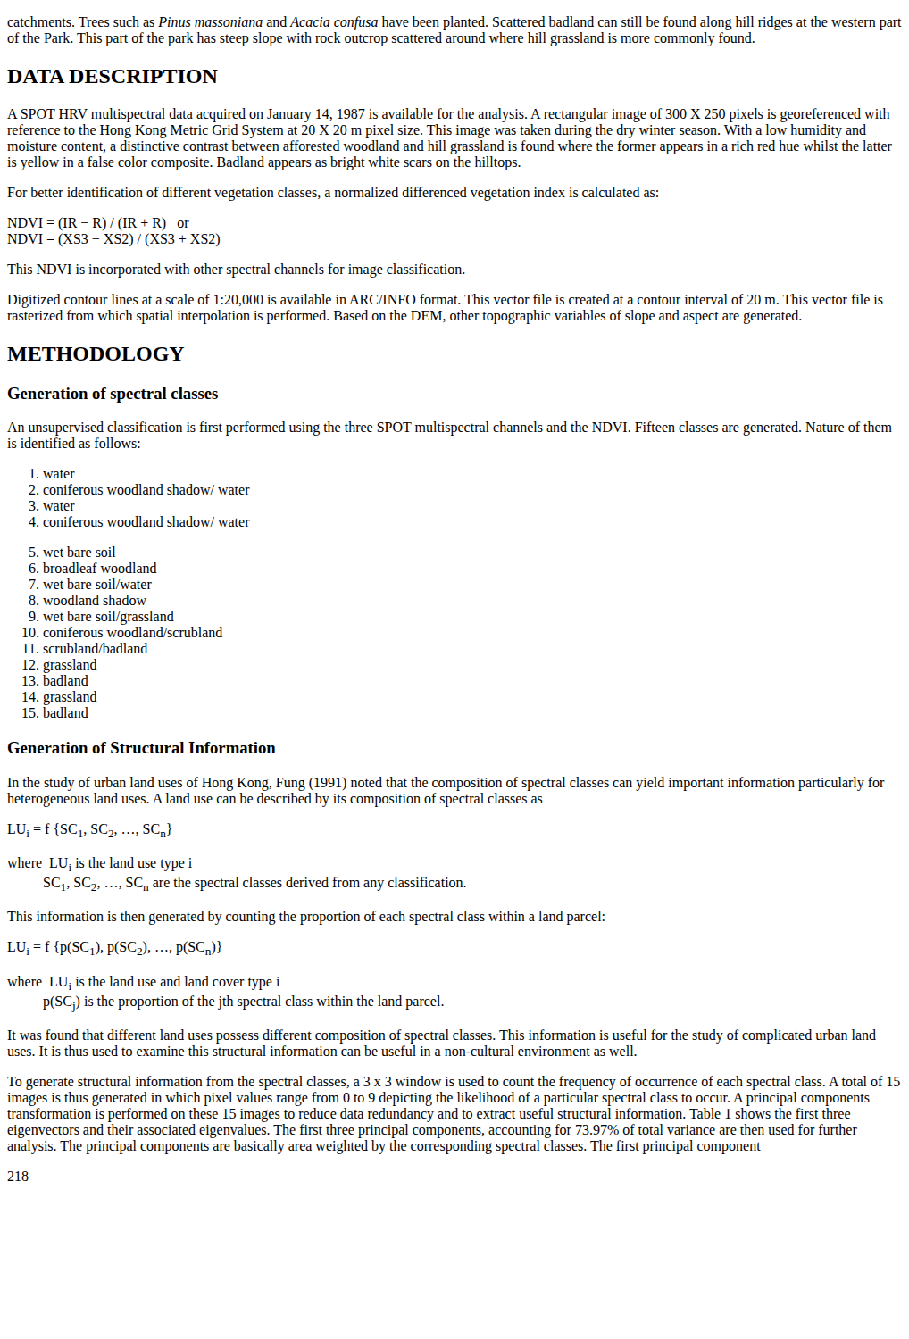catchments. Trees such as Pinus massoniana and Acacia confusa have been planted. Scattered badland can still be found along hill ridges at the western part of the Park. This part of the park has steep slope with rock outcrop scattered around where hill grassland is more commonly found.
DATA DESCRIPTION
A SPOT HRV multispectral data acquired on January 14, 1987 is available for the analysis. A rectangular image of 300 X 250 pixels is georeferenced with reference to the Hong Kong Metric Grid System at 20 X 20 m pixel size. This image was taken during the dry winter season. With a low humidity and moisture content, a distinctive contrast between afforested woodland and hill grassland is found where the former appears in a rich red hue whilst the latter is yellow in a false color composite. Badland appears as bright white scars on the hilltops.
For better identification of different vegetation classes, a normalized differenced vegetation index is calculated as:
NDVI = (IR − R) / (IR + R) or
NDVI = (XS3 − XS2) / (XS3 + XS2)
This NDVI is incorporated with other spectral channels for image classification.
Digitized contour lines at a scale of 1:20,000 is available in ARC/INFO format. This vector file is created at a contour interval of 20 m. This vector file is rasterized from which spatial interpolation is performed. Based on the DEM, other topographic variables of slope and aspect are generated.
METHODOLOGY
Generation of spectral classes
An unsupervised classification is first performed using the three SPOT multispectral channels and the NDVI. Fifteen classes are generated. Nature of them is identified as follows:
water
coniferous woodland shadow/ water
water
coniferous woodland shadow/ water
wet bare soil
broadleaf woodland
wet bare soil/water
woodland shadow
wet bare soil/grassland
coniferous woodland/scrubland
scrubland/badland
grassland
badland
grassland
badland
Generation of Structural Information
In the study of urban land uses of Hong Kong, Fung (1991) noted that the composition of spectral classes can yield important information particularly for heterogeneous land uses. A land use can be described by its composition of spectral classes as
LUi = f {SC1, SC2, …, SCn}
where LUi is the land use type i
SC1, SC2, …, SCn are the spectral classes derived from any classification.
This information is then generated by counting the proportion of each spectral class within a land parcel:
LUi = f {p(SC1), p(SC2), …, p(SCn)}
where LUi is the land use and land cover type i
p(SCj) is the proportion of the jth spectral class within the land parcel.
It was found that different land uses possess different composition of spectral classes. This information is useful for the study of complicated urban land uses. It is thus used to examine this structural information can be useful in a non-cultural environment as well.
To generate structural information from the spectral classes, a 3 x 3 window is used to count the frequency of occurrence of each spectral class. A total of 15 images is thus generated in which pixel values range from 0 to 9 depicting the likelihood of a particular spectral class to occur. A principal components transformation is performed on these 15 images to reduce data redundancy and to extract useful structural information. Table 1 shows the first three eigenvectors and their associated eigenvalues. The first three principal components, accounting for 73.97% of total variance are then used for further analysis. The principal components are basically area weighted by the corresponding spectral classes. The first principal component
218